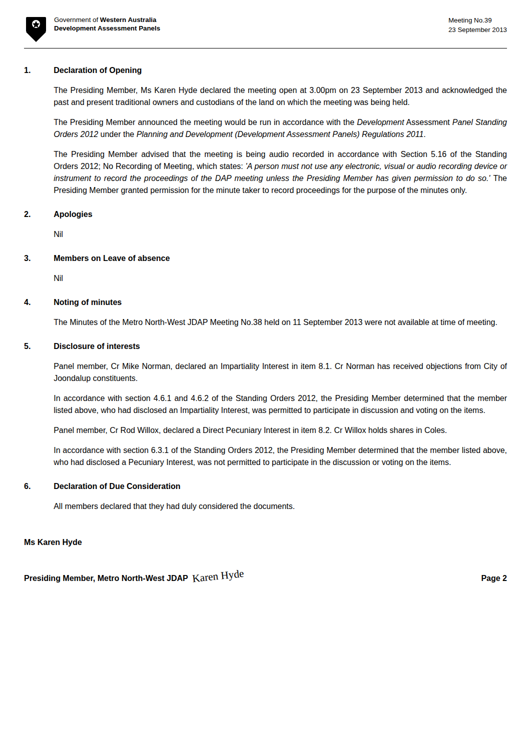Government of Western Australia
Development Assessment Panels
Meeting No.39
23 September 2013
Declaration of Opening
The Presiding Member, Ms Karen Hyde declared the meeting open at 3.00pm on 23 September 2013 and acknowledged the past and present traditional owners and custodians of the land on which the meeting was being held.
The Presiding Member announced the meeting would be run in accordance with the Development Assessment Panel Standing Orders 2012 under the Planning and Development (Development Assessment Panels) Regulations 2011.
The Presiding Member advised that the meeting is being audio recorded in accordance with Section 5.16 of the Standing Orders 2012; No Recording of Meeting, which states: 'A person must not use any electronic, visual or audio recording device or instrument to record the proceedings of the DAP meeting unless the Presiding Member has given permission to do so.' The Presiding Member granted permission for the minute taker to record proceedings for the purpose of the minutes only.
Apologies
Nil
Members on Leave of absence
Nil
Noting of minutes
The Minutes of the Metro North-West JDAP Meeting No.38 held on 11 September 2013 were not available at time of meeting.
Disclosure of interests
Panel member, Cr Mike Norman, declared an Impartiality Interest in item 8.1. Cr Norman has received objections from City of Joondalup constituents.
In accordance with section 4.6.1 and 4.6.2 of the Standing Orders 2012, the Presiding Member determined that the member listed above, who had disclosed an Impartiality Interest, was permitted to participate in discussion and voting on the items.
Panel member, Cr Rod Willox, declared a Direct Pecuniary Interest in item 8.2. Cr Willox holds shares in Coles.
In accordance with section 6.3.1 of the Standing Orders 2012, the Presiding Member determined that the member listed above, who had disclosed a Pecuniary Interest, was not permitted to participate in the discussion or voting on the items.
Declaration of Due Consideration
All members declared that they had duly considered the documents.
Ms Karen Hyde
Presiding Member, Metro North-West JDAP Karen Hyde
Page 2